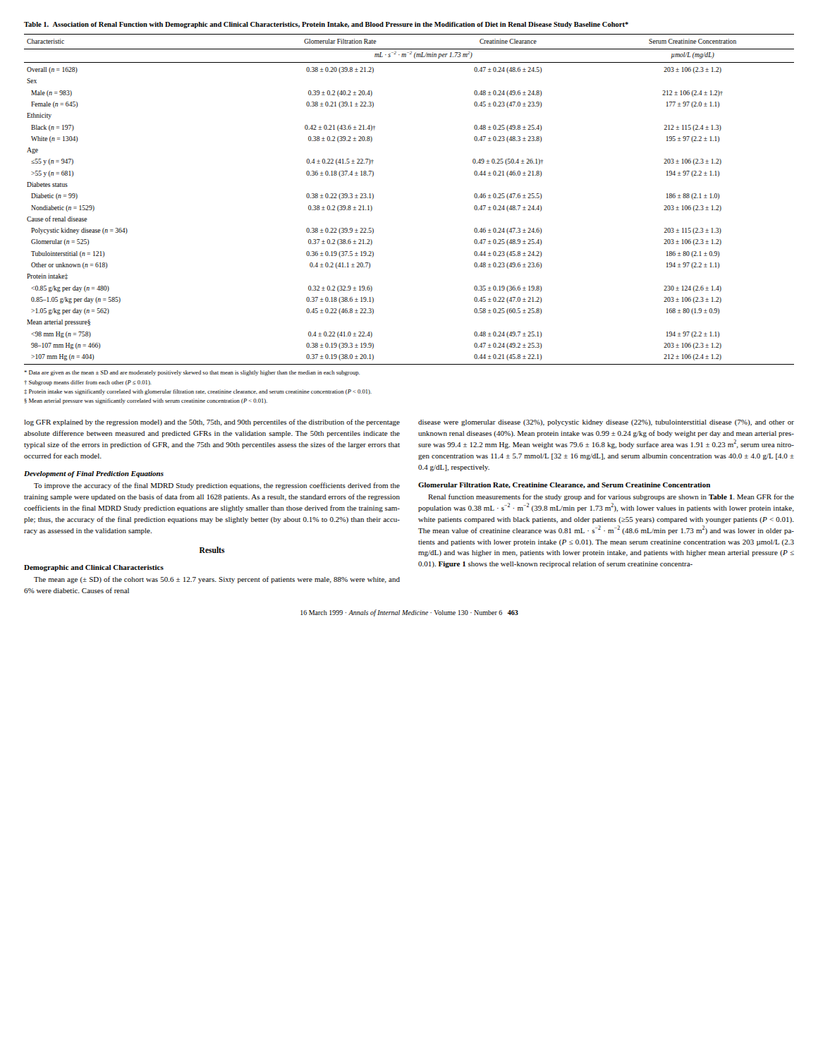Table 1. Association of Renal Function with Demographic and Clinical Characteristics, Protein Intake, and Blood Pressure in the Modification of Diet in Renal Disease Study Baseline Cohort*
| Characteristic | Glomerular Filtration Rate | Creatinine Clearance | Serum Creatinine Concentration |
| --- | --- | --- | --- |
| | mL · s −2 · m −2 (mL/min per 1.73 m 2 ) | µmol/L (mg/dL) |
| Overall ( n = 1628) | 0.38 ± 0.20 (39.8 ± 21.2) | 0.47 ± 0.24 (48.6 ± 24.5) | 203 ± 106 (2.3 ± 1.2) |
| Sex | | | |
| Male ( n = 983) | 0.39 ± 0.2 (40.2 ± 20.4) | 0.48 ± 0.24 (49.6 ± 24.8) | 212 ± 106 (2.4 ± 1.2) † |
| Female ( n = 645) | 0.38 ± 0.21 (39.1 ± 22.3) | 0.45 ± 0.23 (47.0 ± 23.9) | 177 ± 97 (2.0 ± 1.1) |
| Ethnicity | | | |
| Black ( n = 197) | 0.42 ± 0.21 (43.6 ± 21.4) † | 0.48 ± 0.25 (49.8 ± 25.4) | 212 ± 115 (2.4 ± 1.3) |
| White ( n = 1304) | 0.38 ± 0.2 (39.2 ± 20.8) | 0.47 ± 0.23 (48.3 ± 23.8) | 195 ± 97 (2.2 ± 1.1) |
| Age | | | |
| ≤55 y ( n = 947) | 0.4 ± 0.22 (41.5 ± 22.7) † | 0.49 ± 0.25 (50.4 ± 26.1) † | 203 ± 106 (2.3 ± 1.2) |
| >55 y ( n = 681) | 0.36 ± 0.18 (37.4 ± 18.7) | 0.44 ± 0.21 (46.0 ± 21.8) | 194 ± 97 (2.2 ± 1.1) |
| Diabetes status | | | |
| Diabetic ( n = 99) | 0.38 ± 0.22 (39.3 ± 23.1) | 0.46 ± 0.25 (47.6 ± 25.5) | 186 ± 88 (2.1 ± 1.0) |
| Nondiabetic ( n = 1529) | 0.38 ± 0.2 (39.8 ± 21.1) | 0.47 ± 0.24 (48.7 ± 24.4) | 203 ± 106 (2.3 ± 1.2) |
| Cause of renal disease | | | |
| Polycystic kidney disease ( n = 364) | 0.38 ± 0.22 (39.9 ± 22.5) | 0.46 ± 0.24 (47.3 ± 24.6) | 203 ± 115 (2.3 ± 1.3) |
| Glomerular ( n = 525) | 0.37 ± 0.2 (38.6 ± 21.2) | 0.47 ± 0.25 (48.9 ± 25.4) | 203 ± 106 (2.3 ± 1.2) |
| Tubulointerstitial ( n = 121) | 0.36 ± 0.19 (37.5 ± 19.2) | 0.44 ± 0.23 (45.8 ± 24.2) | 186 ± 80 (2.1 ± 0.9) |
| Other or unknown ( n = 618) | 0.4 ± 0.2 (41.1 ± 20.7) | 0.48 ± 0.23 (49.6 ± 23.6) | 194 ± 97 (2.2 ± 1.1) |
| Protein intake‡ | | | |
| <0.85 g/kg per day ( n = 480) | 0.32 ± 0.2 (32.9 ± 19.6) | 0.35 ± 0.19 (36.6 ± 19.8) | 230 ± 124 (2.6 ± 1.4) |
| 0.85–1.05 g/kg per day ( n = 585) | 0.37 ± 0.18 (38.6 ± 19.1) | 0.45 ± 0.22 (47.0 ± 21.2) | 203 ± 106 (2.3 ± 1.2) |
| >1.05 g/kg per day ( n = 562) | 0.45 ± 0.22 (46.8 ± 22.3) | 0.58 ± 0.25 (60.5 ± 25.8) | 168 ± 80 (1.9 ± 0.9) |
| Mean arterial pressure§ | | | |
| <98 mm Hg ( n = 758) | 0.4 ± 0.22 (41.0 ± 22.4) | 0.48 ± 0.24 (49.7 ± 25.1) | 194 ± 97 (2.2 ± 1.1) |
| 98–107 mm Hg ( n = 466) | 0.38 ± 0.19 (39.3 ± 19.9) | 0.47 ± 0.24 (49.2 ± 25.3) | 203 ± 106 (2.3 ± 1.2) |
| >107 mm Hg ( n = 404) | 0.37 ± 0.19 (38.0 ± 20.1) | 0.44 ± 0.21 (45.8 ± 22.1) | 212 ± 106 (2.4 ± 1.2) |
* Data are given as the mean ± SD and are moderately positively skewed so that mean is slightly higher than the median in each subgroup.
† Subgroup means differ from each other (P ≤ 0.01).
‡ Protein intake was significantly correlated with glomerular filtration rate, creatinine clearance, and serum creatinine concentration (P < 0.01).
§ Mean arterial pressure was significantly correlated with serum creatinine concentration (P < 0.01).
log GFR explained by the regression model) and the 50th, 75th, and 90th percentiles of the distribution of the percentage absolute difference between measured and predicted GFRs in the validation sample. The 50th percentiles indicate the typical size of the errors in prediction of GFR, and the 75th and 90th percentiles assess the sizes of the larger errors that occurred for each model.
Development of Final Prediction Equations
To improve the accuracy of the final MDRD Study prediction equations, the regression coefficients derived from the training sample were updated on the basis of data from all 1628 patients. As a result, the standard errors of the regression coefficients in the final MDRD Study prediction equations are slightly smaller than those derived from the training sample; thus, the accuracy of the final prediction equations may be slightly better (by about 0.1% to 0.2%) than their accuracy as assessed in the validation sample.
Results
Demographic and Clinical Characteristics
The mean age (± SD) of the cohort was 50.6 ± 12.7 years. Sixty percent of patients were male, 88% were white, and 6% were diabetic. Causes of renal
disease were glomerular disease (32%), polycystic kidney disease (22%), tubulointerstitial disease (7%), and other or unknown renal diseases (40%). Mean protein intake was 0.99 ± 0.24 g/kg of body weight per day and mean arterial pressure was 99.4 ± 12.2 mm Hg. Mean weight was 79.6 ± 16.8 kg, body surface area was 1.91 ± 0.23 m2, serum urea nitrogen concentration was 11.4 ± 5.7 mmol/L [32 ± 16 mg/dL], and serum albumin concentration was 40.0 ± 4.0 g/L [4.0 ± 0.4 g/dL], respectively.
Glomerular Filtration Rate, Creatinine Clearance, and Serum Creatinine Concentration
Renal function measurements for the study group and for various subgroups are shown in Table 1. Mean GFR for the population was 0.38 mL · s−2 · m−2 (39.8 mL/min per 1.73 m2), with lower values in patients with lower protein intake, white patients compared with black patients, and older patients (≥55 years) compared with younger patients (P < 0.01). The mean value of creatinine clearance was 0.81 mL · s−2 · m−2 (48.6 mL/min per 1.73 m2) and was lower in older patients and patients with lower protein intake (P ≤ 0.01). The mean serum creatinine concentration was 203 µmol/L (2.3 mg/dL) and was higher in men, patients with lower protein intake, and patients with higher mean arterial pressure (P ≤ 0.01). Figure 1 shows the well-known reciprocal relation of serum creatinine concentra-
16 March 1999 · Annals of Internal Medicine · Volume 130 · Number 6 463